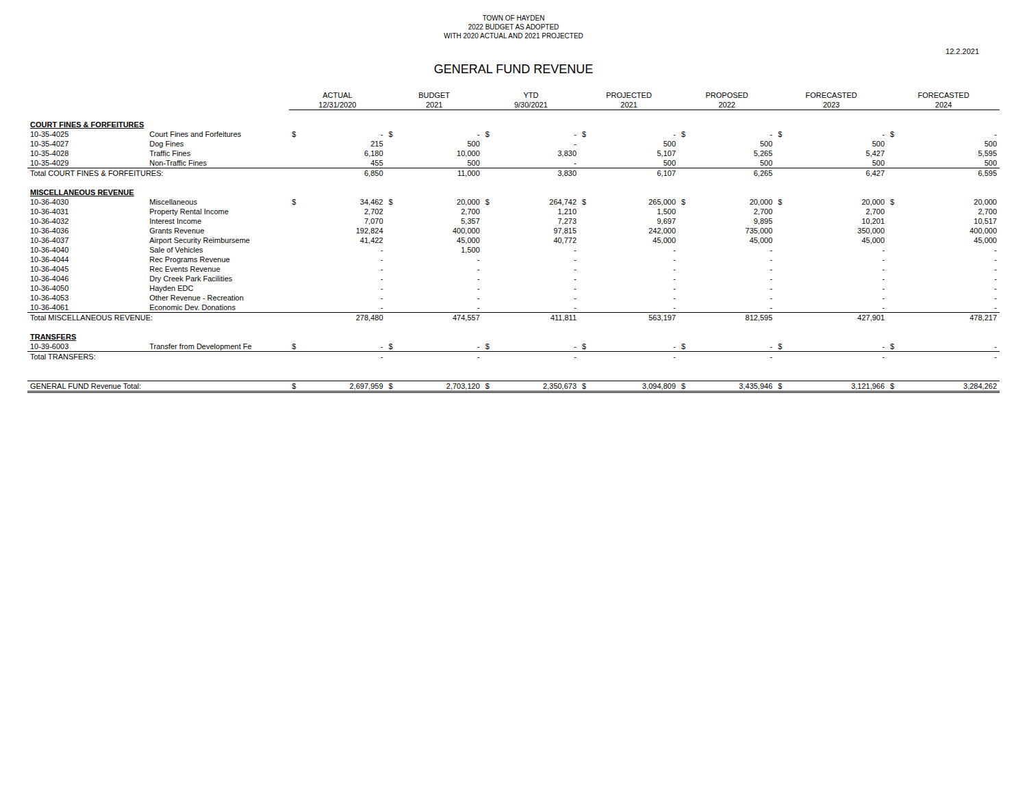TOWN OF HAYDEN
2022 BUDGET AS ADOPTED
WITH 2020 ACTUAL AND 2021 PROJECTED
12.2.2021
GENERAL FUND REVENUE
| | | ACTUAL | BUDGET | YTD | PROJECTED | PROPOSED | FORECASTED | FORECASTED |
| --- | --- | --- | --- | --- | --- | --- | --- | --- |
| | | 12/31/2020 | 2021 | 9/30/2021 | 2021 | 2022 | 2023 | 2024 |
| COURT FINES & FORFEITURES | |
| 10-35-4025 | Court Fines and Forfeitures | $ | - | $ | - | $ | - | $ | - | $ | - | $ | - | $ | - |
| 10-35-4027 | Dog Fines | | 215 | | 500 | | - | | 500 | | 500 | | 500 | | 500 |
| 10-35-4028 | Traffic Fines | | 6,180 | | 10,000 | | 3,830 | | 5,107 | | 5,265 | | 5,427 | | 5,595 |
| 10-35-4029 | Non-Traffic Fines | | 455 | | 500 | | - | | 500 | | 500 | | 500 | | 500 |
| Total COURT FINES & FORFEITURES: | | 6,850 | | 11,000 | | 3,830 | | 6,107 | | 6,265 | | 6,427 | | 6,595 |
| MISCELLANEOUS REVENUE | |
| 10-36-4030 | Miscellaneous | $ | 34,462 | $ | 20,000 | $ | 264,742 | $ | 265,000 | $ | 20,000 | $ | 20,000 | $ | 20,000 |
| 10-36-4031 | Property Rental Income | | 2,702 | | 2,700 | | 1,210 | | 1,500 | | 2,700 | | 2,700 | | 2,700 |
| 10-36-4032 | Interest Income | | 7,070 | | 5,357 | | 7,273 | | 9,697 | | 9,895 | | 10,201 | | 10,517 |
| 10-36-4036 | Grants Revenue | | 192,824 | | 400,000 | | 97,815 | | 242,000 | | 735,000 | | 350,000 | | 400,000 |
| 10-36-4037 | Airport Security Reimburseme | | 41,422 | | 45,000 | | 40,772 | | 45,000 | | 45,000 | | 45,000 | | 45,000 |
| 10-36-4040 | Sale of Vehicles | | - | | 1,500 | | - | | - | | - | | - | | - |
| 10-36-4044 | Rec Programs Revenue | | - | | - | | - | | - | | - | | - | | - |
| 10-36-4045 | Rec Events Revenue | | - | | - | | - | | - | | - | | - | | - |
| 10-36-4046 | Dry Creek Park Facilities | | - | | - | | - | | - | | - | | - | | - |
| 10-36-4050 | Hayden EDC | | - | | - | | - | | - | | - | | - | | - |
| 10-36-4053 | Other Revenue - Recreation | | - | | - | | - | | - | | - | | - | | - |
| 10-36-4061 | Economic Dev. Donations | | - | | - | | - | | - | | - | | - | | - |
| Total MISCELLANEOUS REVENUE: | | 278,480 | | 474,557 | | 411,811 | | 563,197 | | 812,595 | | 427,901 | | 478,217 |
| TRANSFERS | |
| 10-39-6003 | Transfer from Development Fe | $ | - | $ | - | $ | - | $ | - | $ | - | $ | - | $ | - |
| Total TRANSFERS: | | - | | - | | - | | - | | - | | - | | - |
| GENERAL FUND Revenue Total: | $ | 2,697,959 | $ | 2,703,120 | $ | 2,350,673 | $ | 3,094,809 | $ | 3,435,946 | $ | 3,121,966 | $ | 3,284,262 |